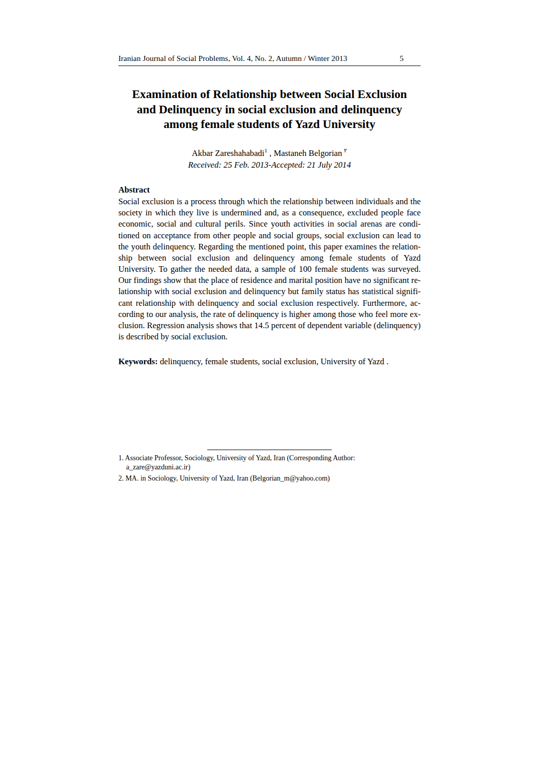Iranian Journal of Social Problems, Vol. 4, No. 2, Autumn / Winter 2013 5
Examination of Relationship between Social Exclusion and Delinquency in social exclusion and delinquency among female students of Yazd University
Akbar Zareshahabadi1 , Mastaneh Belgorian ٢
Received: 25 Feb. 2013-Accepted: 21 July 2014
Abstract
Social exclusion is a process through which the relationship between individuals and the society in which they live is undermined and, as a consequence, excluded people face economic, social and cultural perils. Since youth activities in social arenas are conditioned on acceptance from other people and social groups, social exclusion can lead to the youth delinquency. Regarding the mentioned point, this paper examines the relationship between social exclusion and delinquency among female students of Yazd University. To gather the needed data, a sample of 100 female students was surveyed. Our findings show that the place of residence and marital position have no significant relationship with social exclusion and delinquency but family status has statistical significant relationship with delinquency and social exclusion respectively. Furthermore, according to our analysis, the rate of delinquency is higher among those who feel more exclusion. Regression analysis shows that 14.5 percent of dependent variable (delinquency) is described by social exclusion.
Keywords: delinquency, female students, social exclusion, University of Yazd .
1. Associate Professor, Sociology, University of Yazd, Iran (Corresponding Author: a_zare@yazduni.ac.ir)
2. MA. in Sociology, University of Yazd, Iran (Belgorian_m@yahoo.com)